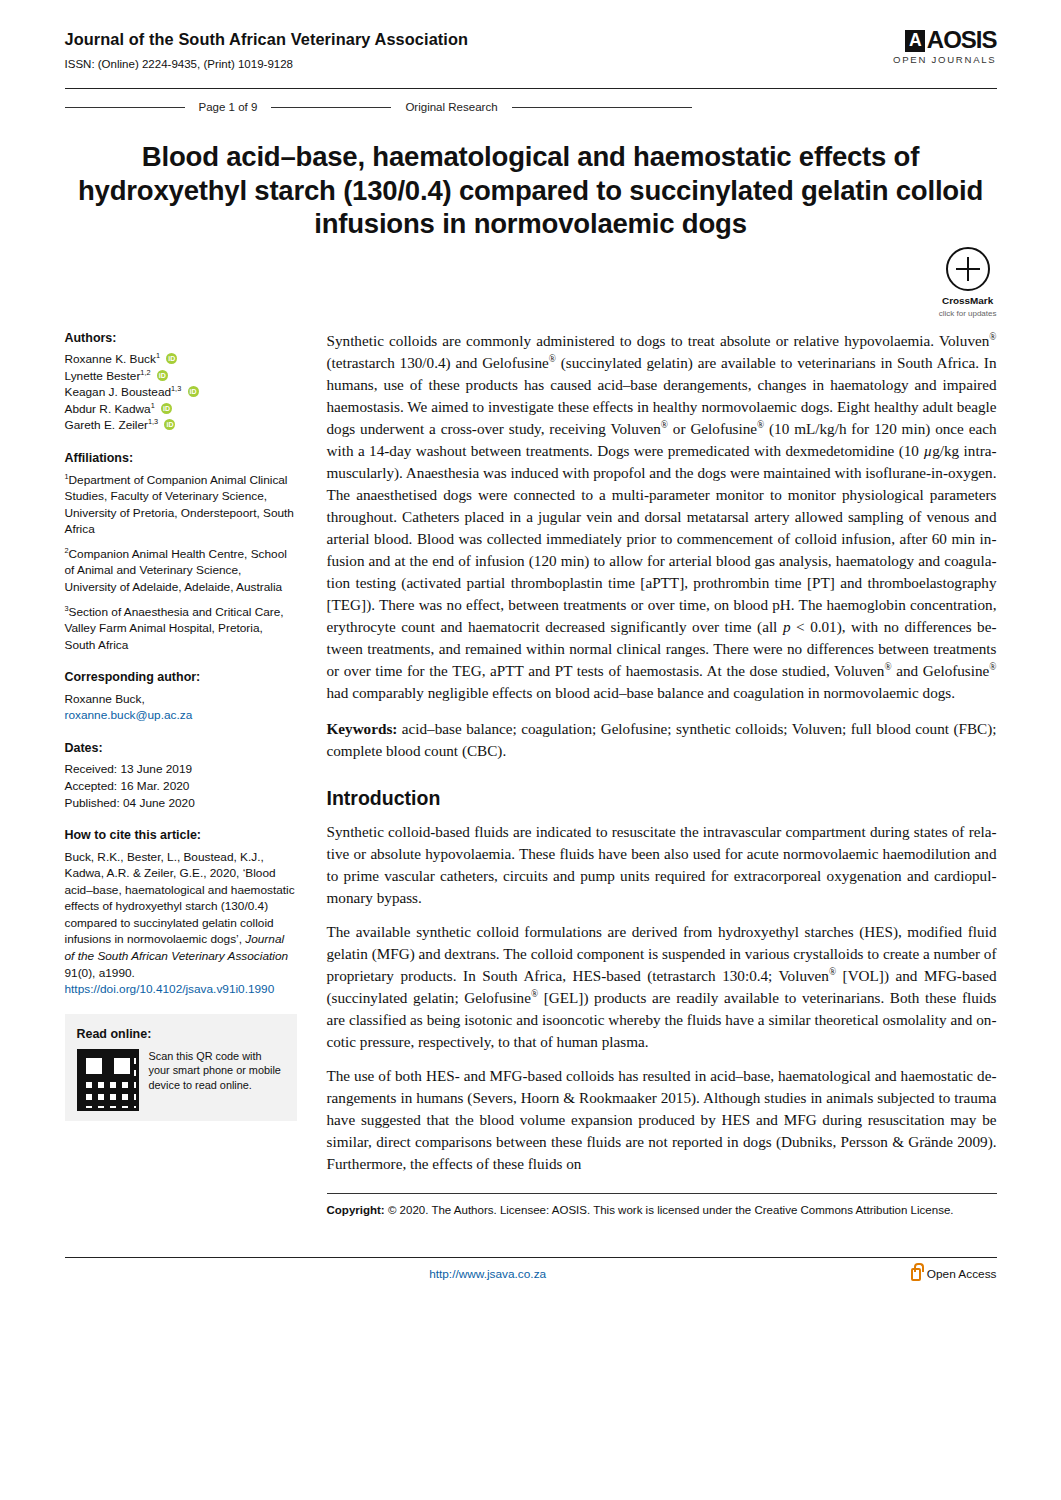Journal of the South African Veterinary Association
ISSN: (Online) 2224-9435, (Print) 1019-9128
AAOSIS
OPEN JOURNALS
Page 1 of 9 Original Research
Blood acid–base, haematological and haemostatic effects of hydroxyethyl starch (130/0.4) compared to succinylated gelatin colloid infusions in normovolaemic dogs
CrossMark
click for updates
Authors:
Roxanne K. Buck1
Lynette Bester1,2
Keagan J. Boustead1,3
Abdur R. Kadwa1
Gareth E. Zeiler1,3
Affiliations:
1Department of Companion Animal Clinical Studies, Faculty of Veterinary Science, University of Pretoria, Onderstepoort, South Africa
2Companion Animal Health Centre, School of Animal and Veterinary Science, University of Adelaide, Adelaide, Australia
3Section of Anaesthesia and Critical Care, Valley Farm Animal Hospital, Pretoria, South Africa
Corresponding author:
Roxanne Buck,
roxanne.buck@up.ac.za
Dates:
Received: 13 June 2019
Accepted: 16 Mar. 2020
Published: 04 June 2020
How to cite this article:
Buck, R.K., Bester, L., Boustead, K.J., Kadwa, A.R. & Zeiler, G.E., 2020, ‘Blood acid–base, haematological and haemostatic effects of hydroxyethyl starch (130/0.4) compared to succinylated gelatin colloid infusions in normovolaemic dogs’, Journal of the South African Veterinary Association 91(0), a1990. https://doi.org/10.4102/jsava.v91i0.1990
Read online:
Scan this QR code with your smart phone or mobile device to read online.
Synthetic colloids are commonly administered to dogs to treat absolute or relative hypovolaemia. Voluven® (tetrastarch 130/0.4) and Gelofusine® (succinylated gelatin) are available to veterinarians in South Africa. In humans, use of these products has caused acid–base derangements, changes in haematology and impaired haemostasis. We aimed to investigate these effects in healthy normovolaemic dogs. Eight healthy adult beagle dogs underwent a cross-over study, receiving Voluven® or Gelofusine® (10 mL/kg/h for 120 min) once each with a 14-day washout between treatments. Dogs were premedicated with dexmedetomidine (10 µg/kg intramuscularly). Anaesthesia was induced with propofol and the dogs were maintained with isoflurane-in-oxygen. The anaesthetised dogs were connected to a multi-parameter monitor to monitor physiological parameters throughout. Catheters placed in a jugular vein and dorsal metatarsal artery allowed sampling of venous and arterial blood. Blood was collected immediately prior to commencement of colloid infusion, after 60 min infusion and at the end of infusion (120 min) to allow for arterial blood gas analysis, haematology and coagulation testing (activated partial thromboplastin time [aPTT], prothrombin time [PT] and thromboelastography [TEG]). There was no effect, between treatments or over time, on blood pH. The haemoglobin concentration, erythrocyte count and haematocrit decreased significantly over time (all p < 0.01), with no differences between treatments, and remained within normal clinical ranges. There were no differences between treatments or over time for the TEG, aPTT and PT tests of haemostasis. At the dose studied, Voluven® and Gelofusine® had comparably negligible effects on blood acid–base balance and coagulation in normovolaemic dogs.
Keywords: acid–base balance; coagulation; Gelofusine; synthetic colloids; Voluven; full blood count (FBC); complete blood count (CBC).
Introduction
Synthetic colloid-based fluids are indicated to resuscitate the intravascular compartment during states of relative or absolute hypovolaemia. These fluids have been also used for acute normovolaemic haemodilution and to prime vascular catheters, circuits and pump units required for extracorporeal oxygenation and cardiopulmonary bypass.
The available synthetic colloid formulations are derived from hydroxyethyl starches (HES), modified fluid gelatin (MFG) and dextrans. The colloid component is suspended in various crystalloids to create a number of proprietary products. In South Africa, HES-based (tetrastarch 130:0.4; Voluven® [VOL]) and MFG-based (succinylated gelatin; Gelofusine® [GEL]) products are readily available to veterinarians. Both these fluids are classified as being isotonic and isooncotic whereby the fluids have a similar theoretical osmolality and oncotic pressure, respectively, to that of human plasma.
The use of both HES- and MFG-based colloids has resulted in acid–base, haematological and haemostatic derangements in humans (Severs, Hoorn & Rookmaaker 2015). Although studies in animals subjected to trauma have suggested that the blood volume expansion produced by HES and MFG during resuscitation may be similar, direct comparisons between these fluids are not reported in dogs (Dubniks, Persson & Grände 2009). Furthermore, the effects of these fluids on
Copyright: © 2020. The Authors. Licensee: AOSIS. This work is licensed under the Creative Commons Attribution License.
http://www.jsava.co.za Open Access